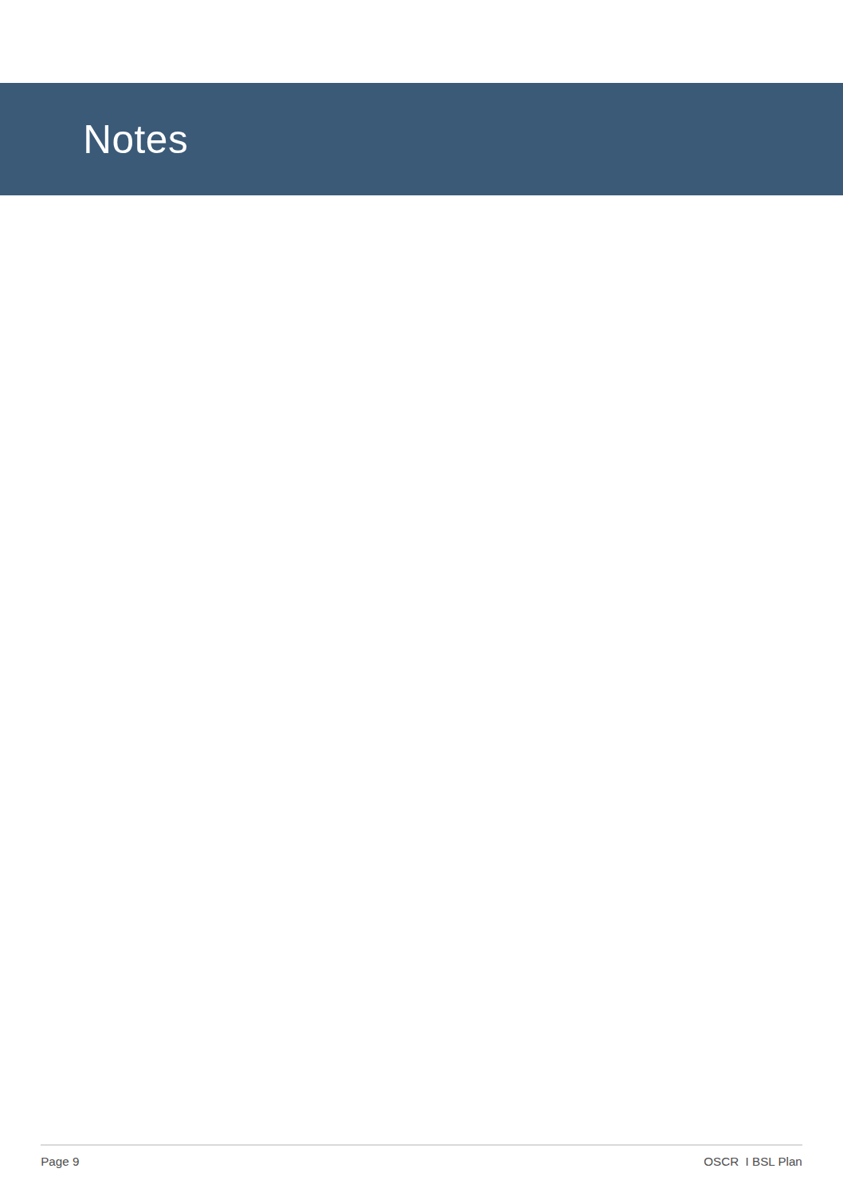Notes
Page 9 OSCR I BSL Plan